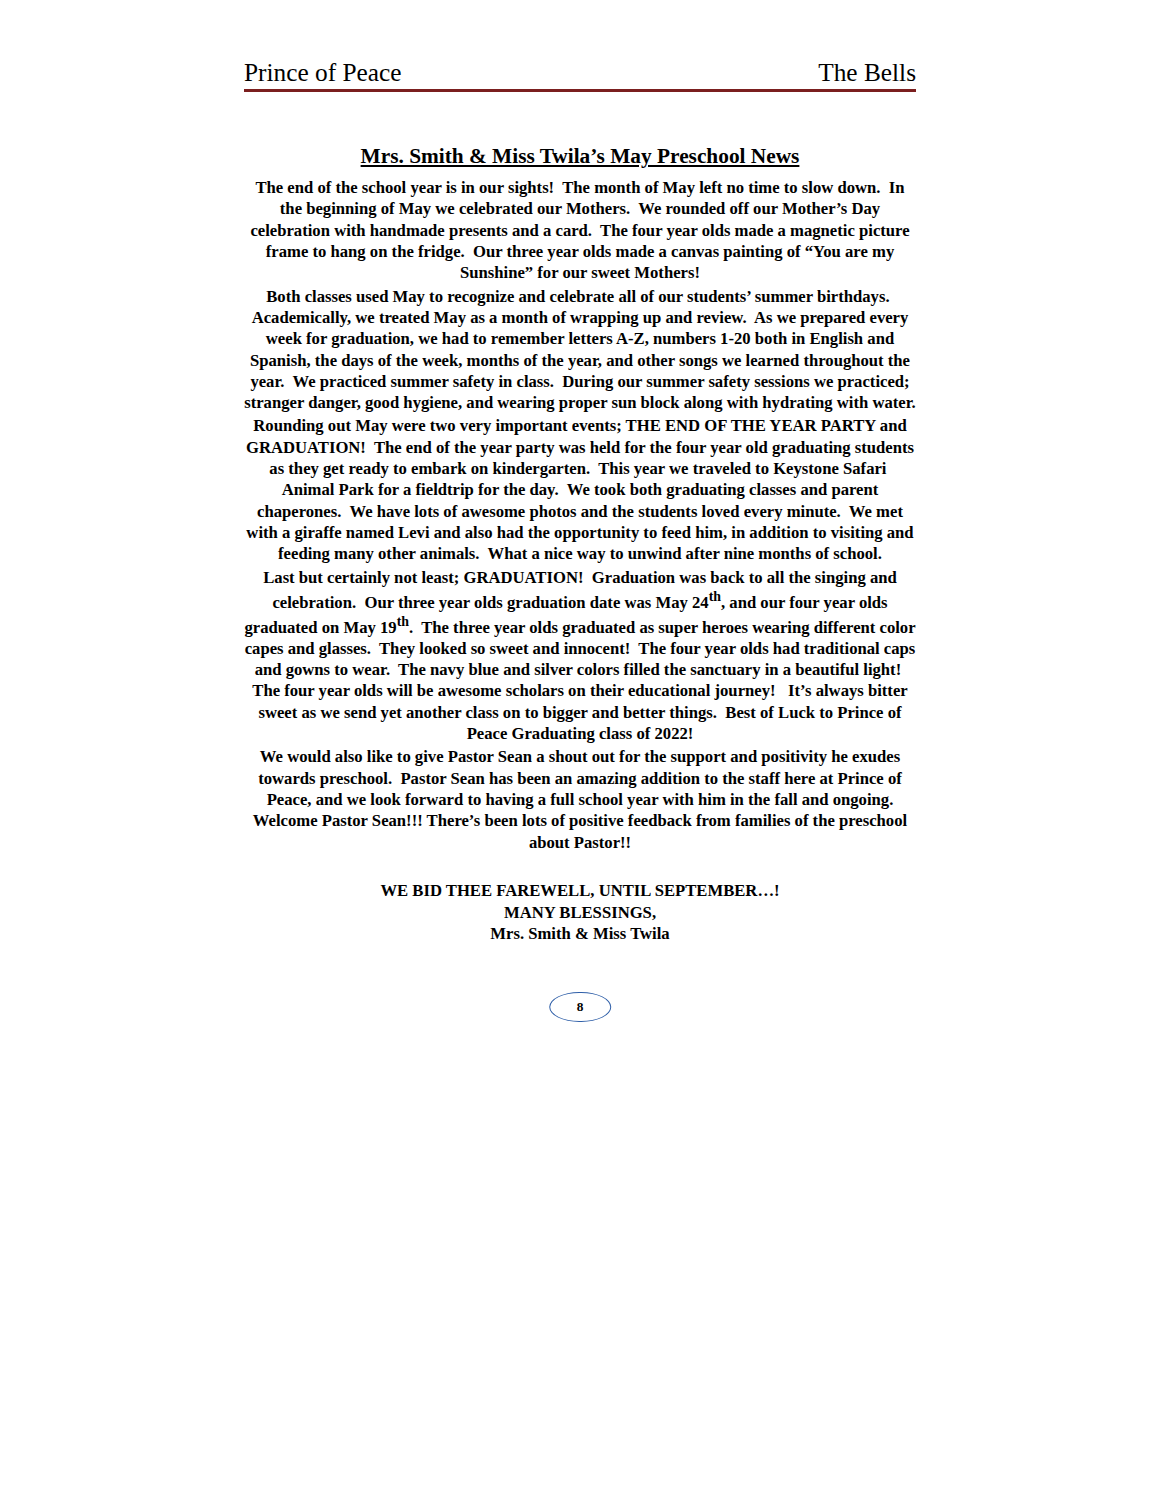Prince of Peace The Bells
Mrs. Smith & Miss Twila’s May Preschool News
The end of the school year is in our sights! The month of May left no time to slow down. In the beginning of May we celebrated our Mothers. We rounded off our Mother’s Day celebration with handmade presents and a card. The four year olds made a magnetic picture frame to hang on the fridge. Our three year olds made a canvas painting of “You are my Sunshine” for our sweet Mothers!
Both classes used May to recognize and celebrate all of our students’ summer birthdays. Academically, we treated May as a month of wrapping up and review. As we prepared every week for graduation, we had to remember letters A-Z, numbers 1-20 both in English and Spanish, the days of the week, months of the year, and other songs we learned throughout the year. We practiced summer safety in class. During our summer safety sessions we practiced; stranger danger, good hygiene, and wearing proper sun block along with hydrating with water.
Rounding out May were two very important events; THE END OF THE YEAR PARTY and GRADUATION! The end of the year party was held for the four year old graduating students as they get ready to embark on kindergarten. This year we traveled to Keystone Safari Animal Park for a fieldtrip for the day. We took both graduating classes and parent chaperones. We have lots of awesome photos and the students loved every minute. We met with a giraffe named Levi and also had the opportunity to feed him, in addition to visiting and feeding many other animals. What a nice way to unwind after nine months of school.
Last but certainly not least; GRADUATION! Graduation was back to all the singing and celebration. Our three year olds graduation date was May 24th, and our four year olds graduated on May 19th. The three year olds graduated as super heroes wearing different color capes and glasses. They looked so sweet and innocent! The four year olds had traditional caps and gowns to wear. The navy blue and silver colors filled the sanctuary in a beautiful light! The four year olds will be awesome scholars on their educational journey! It’s always bitter sweet as we send yet another class on to bigger and better things. Best of Luck to Prince of Peace Graduating class of 2022!
We would also like to give Pastor Sean a shout out for the support and positivity he exudes towards preschool. Pastor Sean has been an amazing addition to the staff here at Prince of Peace, and we look forward to having a full school year with him in the fall and ongoing. Welcome Pastor Sean!!! There’s been lots of positive feedback from families of the preschool about Pastor!!
WE BID THEE FAREWELL, UNTIL SEPTEMBER…!
MANY BLESSINGS,
Mrs. Smith & Miss Twila
8